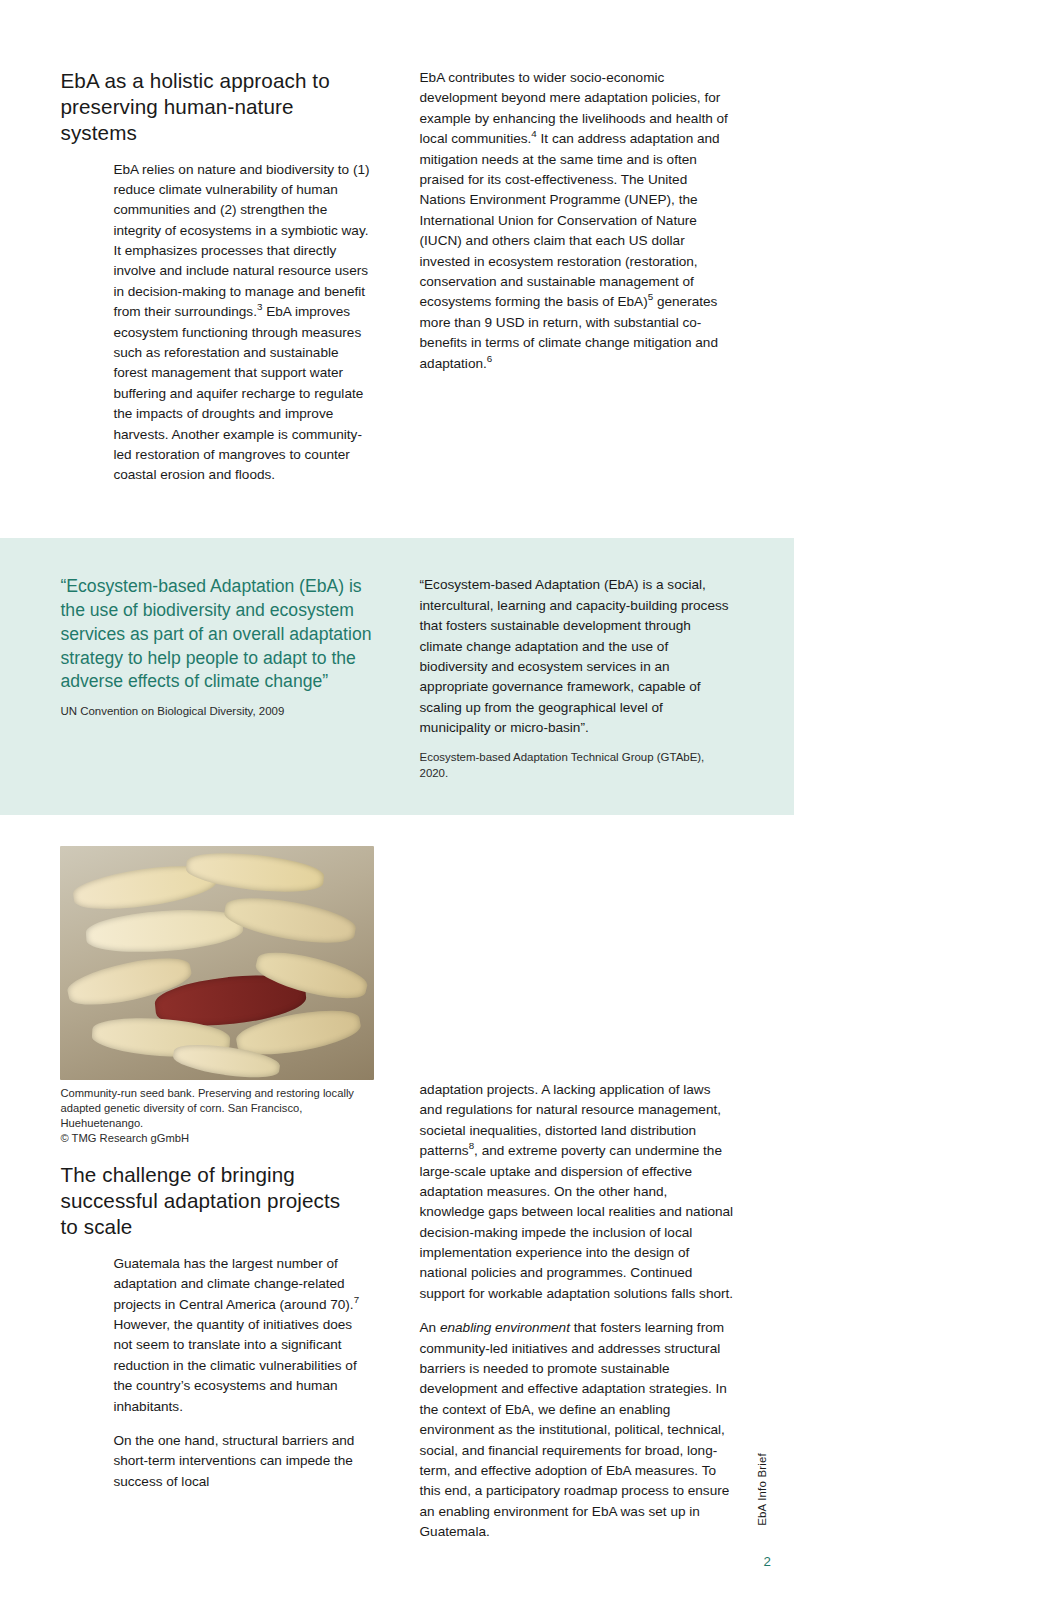EbA as a holistic approach to
preserving human-nature systems
EbA relies on nature and biodiversity to (1) reduce climate vulnerability of human communities and (2) strengthen the integrity of ecosystems in a symbiotic way. It emphasizes processes that directly involve and include natural resource users in decision-making to manage and benefit from their surroundings.3 EbA improves ecosystem functioning through measures such as reforestation and sustainable forest management that support water buffering and aquifer recharge to regulate the impacts of droughts and improve harvests. Another example is community-led restoration of mangroves to counter coastal erosion and floods.
EbA contributes to wider socio-economic development beyond mere adaptation policies, for example by enhancing the livelihoods and health of local communities.4 It can address adaptation and mitigation needs at the same time and is often praised for its cost-effectiveness. The United Nations Environment Programme (UNEP), the International Union for Conservation of Nature (IUCN) and others claim that each US dollar invested in ecosystem restoration (restoration, conservation and sustainable management of ecosystems forming the basis of EbA)5 generates more than 9 USD in return, with substantial co-benefits in terms of climate change mitigation and adaptation.6
“Ecosystem-based Adaptation (EbA) is the use of biodiversity and ecosystem services as part of an overall adaptation strategy to help people to adapt to the adverse effects of climate change”
UN Convention on Biological Diversity, 2009
“Ecosystem-based Adaptation (EbA) is a social, intercultural, learning and capacity-building process that fosters sustainable development through climate change adaptation and the use of biodiversity and ecosystem services in an appropriate governance framework, capable of scaling up from the geographical level of municipality or micro-basin”.
Ecosystem-based Adaptation Technical Group (GTAbE), 2020.
Community-run seed bank. Preserving and restoring locally adapted genetic diversity of corn. San Francisco, Huehuetenango.
© TMG Research gGmbH
The challenge of bringing
successful adaptation projects
to scale
Guatemala has the largest number of adaptation and climate change-related projects in Central America (around 70).7 However, the quantity of initiatives does not seem to translate into a significant reduction in the climatic vulnerabilities of the country’s ecosystems and human inhabitants.
On the one hand, structural barriers and short-term interventions can impede the success of local
adaptation projects. A lacking application of laws and regulations for natural resource management, societal inequalities, distorted land distribution patterns8, and extreme poverty can undermine the large-scale uptake and dispersion of effective adaptation measures. On the other hand, knowledge gaps between local realities and national decision-making impede the inclusion of local implementation experience into the design of national policies and programmes. Continued support for workable adaptation solutions falls short.
An enabling environment that fosters learning from community-led initiatives and addresses structural barriers is needed to promote sustainable development and effective adaptation strategies. In the context of EbA, we define an enabling environment as the institutional, political, technical, social, and financial requirements for broad, long-term, and effective adoption of EbA measures. To this end, a participatory roadmap process to ensure an enabling environment for EbA was set up in Guatemala.
EbA Info Brief
2